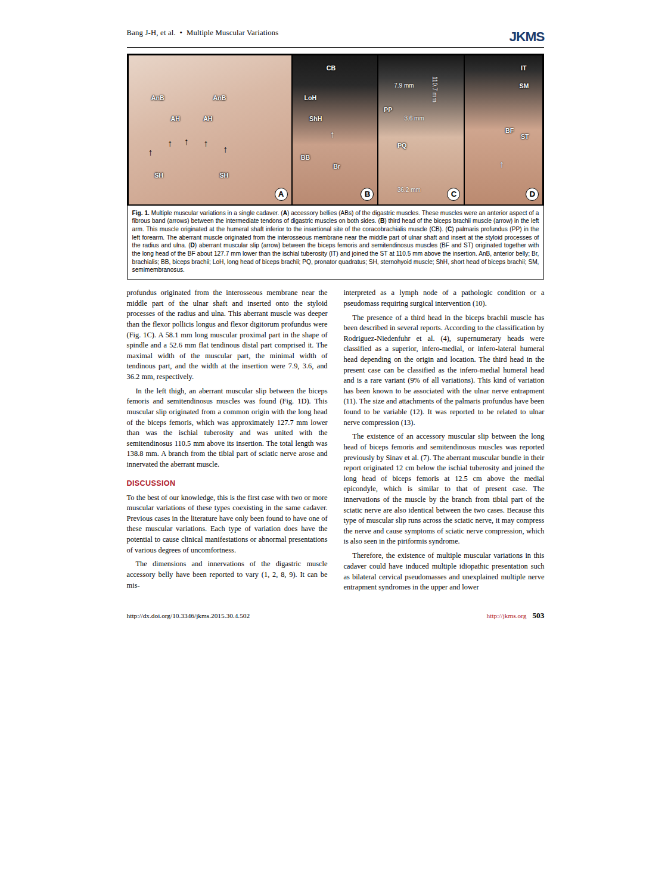Bang J-H, et al. • Multiple Muscular Variations
JKMS
AnB AnB AH AH SH SH ↑ ↑ ↑ ↑ ↑ A
CB LoH ShH BB Br ↑ B
7.9 mm 110.7 mm PP 3.6 mm PQ 36.2 mm C
IT SM BF ST ↑ D
Fig. 1. Multiple muscular variations in a single cadaver. (A) accessory bellies (ABs) of the digastric muscles. These muscles were an anterior aspect of a fibrous band (arrows) between the intermediate tendons of digastric muscles on both sides. (B) third head of the biceps brachii muscle (arrow) in the left arm. This muscle originated at the humeral shaft inferior to the insertional site of the coracobrachialis muscle (CB). (C) palmaris profundus (PP) in the left forearm. The aberrant muscle originated from the interosseous membrane near the middle part of ulnar shaft and insert at the styloid processes of the radius and ulna. (D) aberrant muscular slip (arrow) between the biceps femoris and semitendinosus muscles (BF and ST) originated together with the long head of the BF about 127.7 mm lower than the ischial tuberosity (IT) and joined the ST at 110.5 mm above the insertion. AnB, anterior belly; Br, brachialis; BB, biceps brachii; LoH, long head of biceps brachii; PQ, pronator quadratus; SH, sternohyoid muscle; ShH, short head of biceps brachii; SM, semimembranosus.
profundus originated from the interosseous membrane near the middle part of the ulnar shaft and inserted onto the styloid processes of the radius and ulna. This aberrant muscle was deeper than the flexor pollicis longus and flexor digitorum profundus were (Fig. 1C). A 58.1 mm long muscular proximal part in the shape of spindle and a 52.6 mm flat tendinous distal part comprised it. The maximal width of the muscular part, the minimal width of tendinous part, and the width at the insertion were 7.9, 3.6, and 36.2 mm, respectively.
In the left thigh, an aberrant muscular slip between the biceps femoris and semitendinosus muscles was found (Fig. 1D). This muscular slip originated from a common origin with the long head of the biceps femoris, which was approximately 127.7 mm lower than was the ischial tuberosity and was united with the semitendinosus 110.5 mm above its insertion. The total length was 138.8 mm. A branch from the tibial part of sciatic nerve arose and innervated the aberrant muscle.
DISCUSSION
To the best of our knowledge, this is the first case with two or more muscular variations of these types coexisting in the same cadaver. Previous cases in the literature have only been found to have one of these muscular variations. Each type of variation does have the potential to cause clinical manifestations or abnormal presentations of various degrees of uncomfortness.
The dimensions and innervations of the digastric muscle accessory belly have been reported to vary (1, 2, 8, 9). It can be mis-
interpreted as a lymph node of a pathologic condition or a pseudomass requiring surgical intervention (10).
The presence of a third head in the biceps brachii muscle has been described in several reports. According to the classification by Rodriguez-Niedenfuhr et al. (4), supernumerary heads were classified as a superior, infero-medial, or infero-lateral humeral head depending on the origin and location. The third head in the present case can be classified as the infero-medial humeral head and is a rare variant (9% of all variations). This kind of variation has been known to be associated with the ulnar nerve entrapment (11). The size and attachments of the palmaris profundus have been found to be variable (12). It was reported to be related to ulnar nerve compression (13).
The existence of an accessory muscular slip between the long head of biceps femoris and semitendinosus muscles was reported previously by Sinav et al. (7). The aberrant muscular bundle in their report originated 12 cm below the ischial tuberosity and joined the long head of biceps femoris at 12.5 cm above the medial epicondyle, which is similar to that of present case. The innervations of the muscle by the branch from tibial part of the sciatic nerve are also identical between the two cases. Because this type of muscular slip runs across the sciatic nerve, it may compress the nerve and cause symptoms of sciatic nerve compression, which is also seen in the piriformis syndrome.
Therefore, the existence of multiple muscular variations in this cadaver could have induced multiple idiopathic presentation such as bilateral cervical pseudomasses and unexplained multiple nerve entrapment syndromes in the upper and lower
http://dx.doi.org/10.3346/jkms.2015.30.4.502
http://jkms.org 503